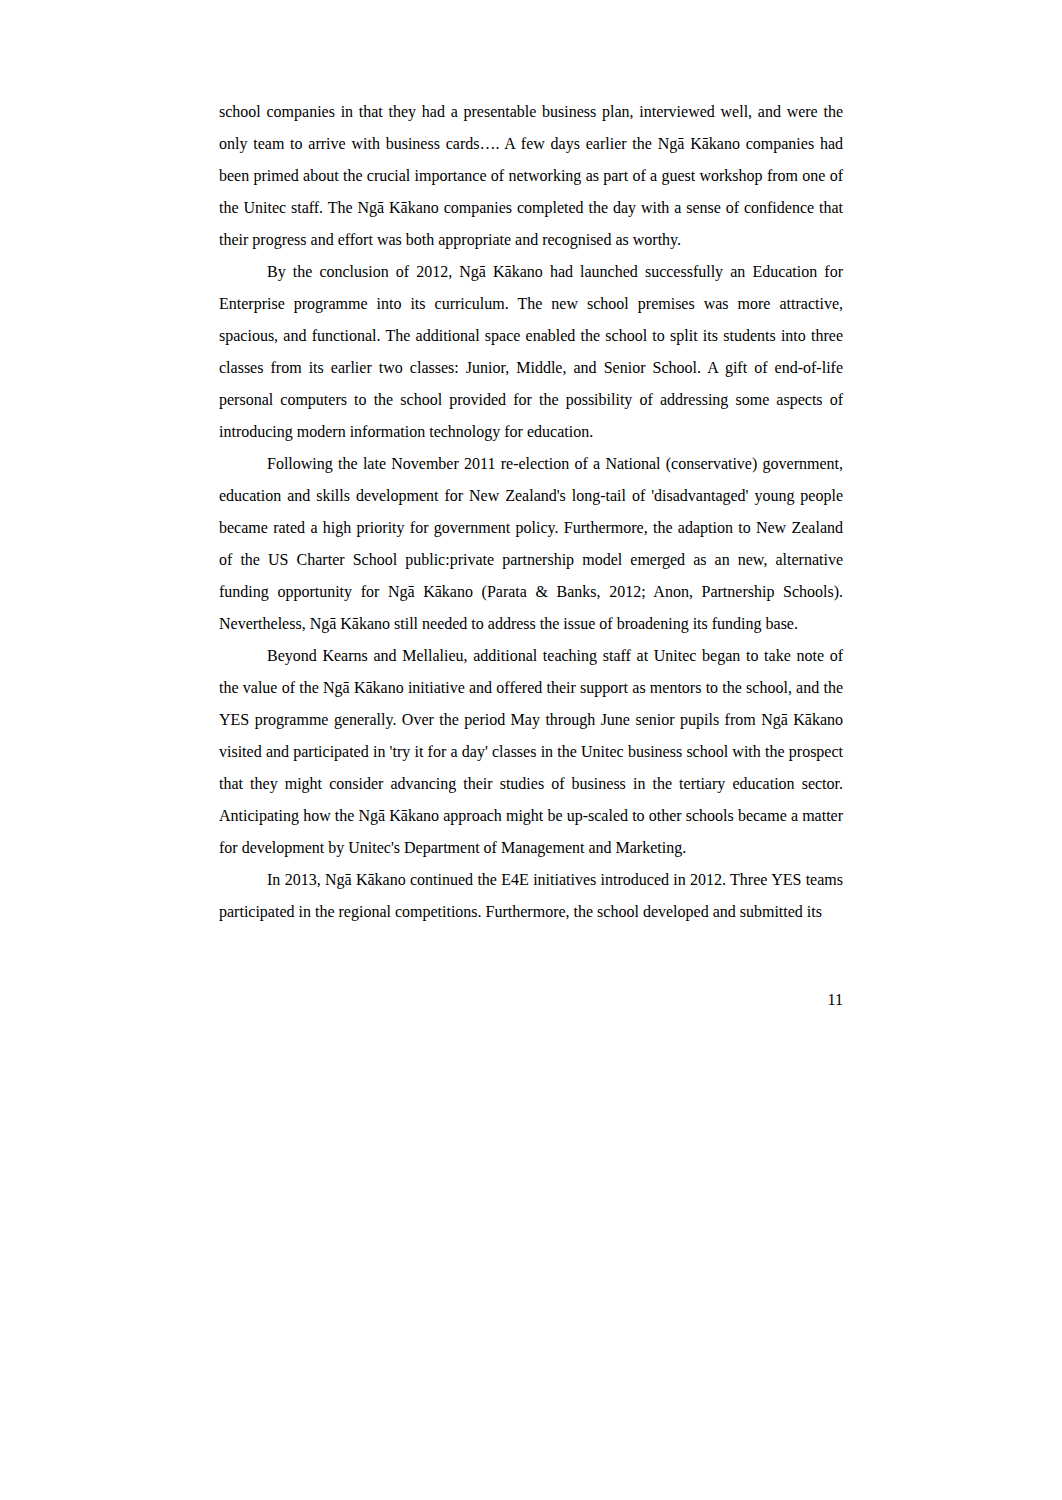school companies in that they had a presentable business plan, interviewed well, and were the only team to arrive with business cards…. A few days earlier the Ngā Kākano companies had been primed about the crucial importance of networking as part of a guest workshop from one of the Unitec staff. The Ngā Kākano companies completed the day with a sense of confidence that their progress and effort was both appropriate and recognised as worthy.
By the conclusion of 2012, Ngā Kākano had launched successfully an Education for Enterprise programme into its curriculum. The new school premises was more attractive, spacious, and functional. The additional space enabled the school to split its students into three classes from its earlier two classes: Junior, Middle, and Senior School. A gift of end-of-life personal computers to the school provided for the possibility of addressing some aspects of introducing modern information technology for education.
Following the late November 2011 re-election of a National (conservative) government, education and skills development for New Zealand's long-tail of 'disadvantaged' young people became rated a high priority for government policy. Furthermore, the adaption to New Zealand of the US Charter School public:private partnership model emerged as an new, alternative funding opportunity for Ngā Kākano (Parata & Banks, 2012; Anon, Partnership Schools). Nevertheless, Ngā Kākano still needed to address the issue of broadening its funding base.
Beyond Kearns and Mellalieu, additional teaching staff at Unitec began to take note of the value of the Ngā Kākano initiative and offered their support as mentors to the school, and the YES programme generally. Over the period May through June senior pupils from Ngā Kākano visited and participated in 'try it for a day' classes in the Unitec business school with the prospect that they might consider advancing their studies of business in the tertiary education sector. Anticipating how the Ngā Kākano approach might be up-scaled to other schools became a matter for development by Unitec's Department of Management and Marketing.
In 2013, Ngā Kākano continued the E4E initiatives introduced in 2012. Three YES teams participated in the regional competitions. Furthermore, the school developed and submitted its
11